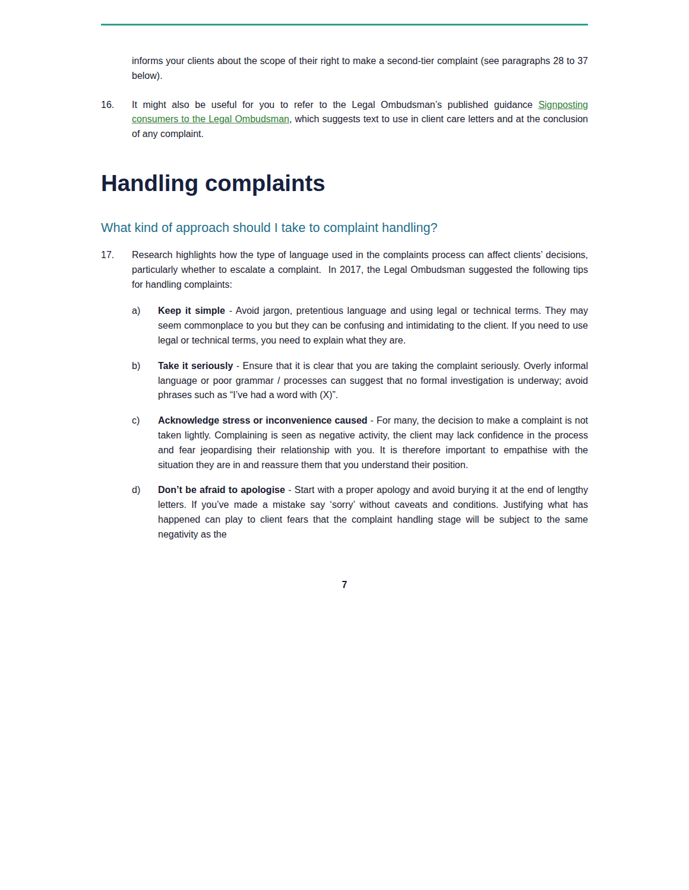informs your clients about the scope of their right to make a second-tier complaint (see paragraphs 28 to 37 below).
16. It might also be useful for you to refer to the Legal Ombudsman’s published guidance Signposting consumers to the Legal Ombudsman, which suggests text to use in client care letters and at the conclusion of any complaint.
Handling complaints
What kind of approach should I take to complaint handling?
17. Research highlights how the type of language used in the complaints process can affect clients’ decisions, particularly whether to escalate a complaint. In 2017, the Legal Ombudsman suggested the following tips for handling complaints:
a) Keep it simple - Avoid jargon, pretentious language and using legal or technical terms. They may seem commonplace to you but they can be confusing and intimidating to the client. If you need to use legal or technical terms, you need to explain what they are.
b) Take it seriously - Ensure that it is clear that you are taking the complaint seriously. Overly informal language or poor grammar / processes can suggest that no formal investigation is underway; avoid phrases such as “I’ve had a word with (X)”.
c) Acknowledge stress or inconvenience caused - For many, the decision to make a complaint is not taken lightly. Complaining is seen as negative activity, the client may lack confidence in the process and fear jeopardising their relationship with you. It is therefore important to empathise with the situation they are in and reassure them that you understand their position.
d) Don’t be afraid to apologise - Start with a proper apology and avoid burying it at the end of lengthy letters. If you’ve made a mistake say ‘sorry’ without caveats and conditions. Justifying what has happened can play to client fears that the complaint handling stage will be subject to the same negativity as the
7